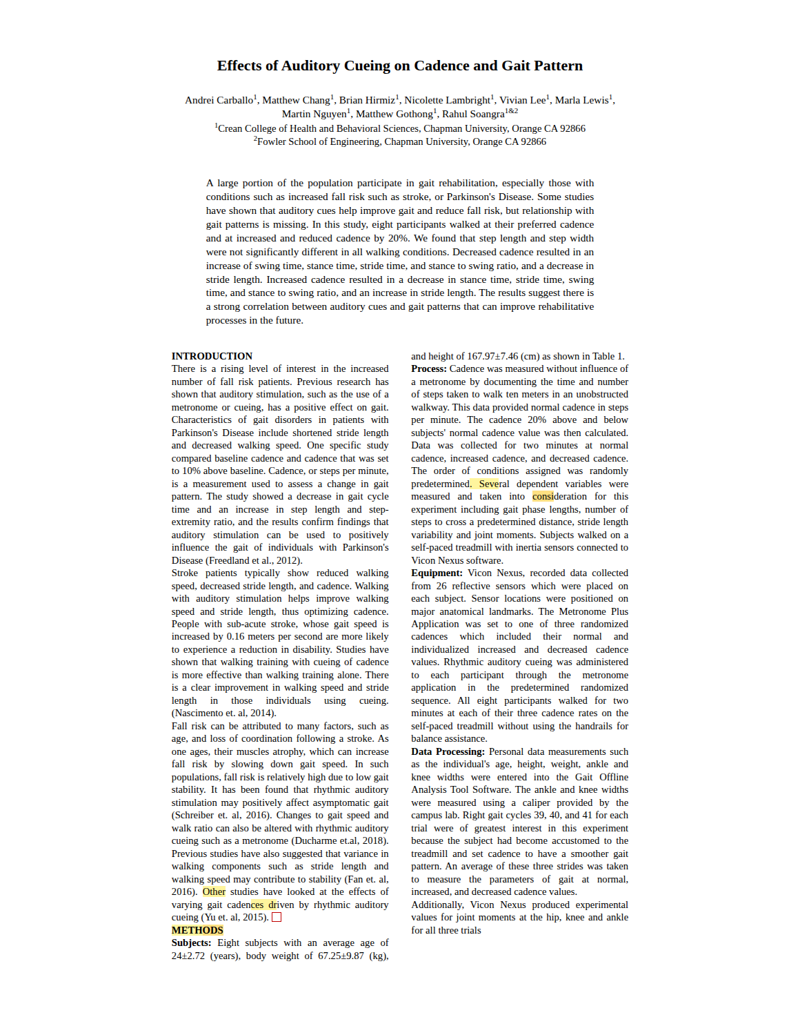Effects of Auditory Cueing on Cadence and Gait Pattern
Andrei Carballo1, Matthew Chang1, Brian Hirmiz1, Nicolette Lambright1, Vivian Lee1, Marla Lewis1,
Martin Nguyen1, Matthew Gothong1, Rahul Soangra1&2
1Crean College of Health and Behavioral Sciences, Chapman University, Orange CA 92866
2Fowler School of Engineering, Chapman University, Orange CA 92866
A large portion of the population participate in gait rehabilitation, especially those with conditions such as increased fall risk such as stroke, or Parkinson's Disease. Some studies have shown that auditory cues help improve gait and reduce fall risk, but relationship with gait patterns is missing. In this study, eight participants walked at their preferred cadence and at increased and reduced cadence by 20%. We found that step length and step width were not significantly different in all walking conditions. Decreased cadence resulted in an increase of swing time, stance time, stride time, and stance to swing ratio, and a decrease in stride length. Increased cadence resulted in a decrease in stance time, stride time, swing time, and stance to swing ratio, and an increase in stride length. The results suggest there is a strong correlation between auditory cues and gait patterns that can improve rehabilitative processes in the future.
Introduction
There is a rising level of interest in the increased number of fall risk patients. Previous research has shown that auditory stimulation, such as the use of a metronome or cueing, has a positive effect on gait. Characteristics of gait disorders in patients with Parkinson's Disease include shortened stride length and decreased walking speed. One specific study compared baseline cadence and cadence that was set to 10% above baseline. Cadence, or steps per minute, is a measurement used to assess a change in gait pattern. The study showed a decrease in gait cycle time and an increase in step length and step-extremity ratio, and the results confirm findings that auditory stimulation can be used to positively influence the gait of individuals with Parkinson's Disease (Freedland et al., 2012).
Stroke patients typically show reduced walking speed, decreased stride length, and cadence. Walking with auditory stimulation helps improve walking speed and stride length, thus optimizing cadence. People with sub-acute stroke, whose gait speed is increased by 0.16 meters per second are more likely to experience a reduction in disability. Studies have shown that walking training with cueing of cadence is more effective than walking training alone. There is a clear improvement in walking speed and stride length in those individuals using cueing. (Nascimento et. al, 2014).
Fall risk can be attributed to many factors, such as age, and loss of coordination following a stroke. As one ages, their muscles atrophy, which can increase fall risk by slowing down gait speed. In such populations, fall risk is relatively high due to low gait stability. It has been found that rhythmic auditory stimulation may positively affect asymptomatic gait (Schreiber et. al, 2016). Changes to gait speed and walk ratio can also be altered with rhythmic auditory cueing such as a metronome (Ducharme et.al, 2018). Previous studies have also suggested that variance in walking components such as stride length and walking speed may contribute to stability (Fan et. al, 2016). Other studies have looked at the effects of varying gait cadences driven by rhythmic auditory cueing (Yu et. al, 2015).
Meth ODS
Subjects: Eight subjects with an average age of 24±2.72 (years), body weight of 67.25±9.87 (kg), and height of 167.97±7.46 (cm) as shown in Table 1.
Process: Cadence was measured without influence of a metronome by documenting the time and number of steps taken to walk ten meters in an unobstructed walkway. This data provided normal cadence in steps per minute. The cadence 20% above and below subjects' normal cadence value was then calculated. Data was collected for two minutes at normal cadence, increased cadence, and decreased cadence. The order of conditions assigned was randomly predetermined. Several dependent variables were measured and taken into consideration for this experiment including gait phase lengths, number of steps to cross a predetermined distance, stride length variability and joint moments. Subjects walked on a self-paced treadmill with inertia sensors connected to Vicon Nexus software.
Equipment: Vicon Nexus, recorded data collected from 26 reflective sensors which were placed on each subject. Sensor locations were positioned on major anatomical landmarks. The Metronome Plus Application was set to one of three randomized cadences which included their normal and individualized increased and decreased cadence values. Rhythmic auditory cueing was administered to each participant through the metronome application in the predetermined randomized sequence. All eight participants walked for two minutes at each of their three cadence rates on the self-paced treadmill without using the handrails for balance assistance.
Data Processing: Personal data measurements such as the individual's age, height, weight, ankle and knee widths were entered into the Gait Offline Analysis Tool Software. The ankle and knee widths were measured using a caliper provided by the campus lab. Right gait cycles 39, 40, and 41 for each trial were of greatest interest in this experiment because the subject had become accustomed to the treadmill and set cadence to have a smoother gait pattern. An average of these three strides was taken to measure the parameters of gait at normal, increased, and decreased cadence values.
Additionally, Vicon Nexus produced experimental values for joint moments at the hip, knee and ankle for all three trials